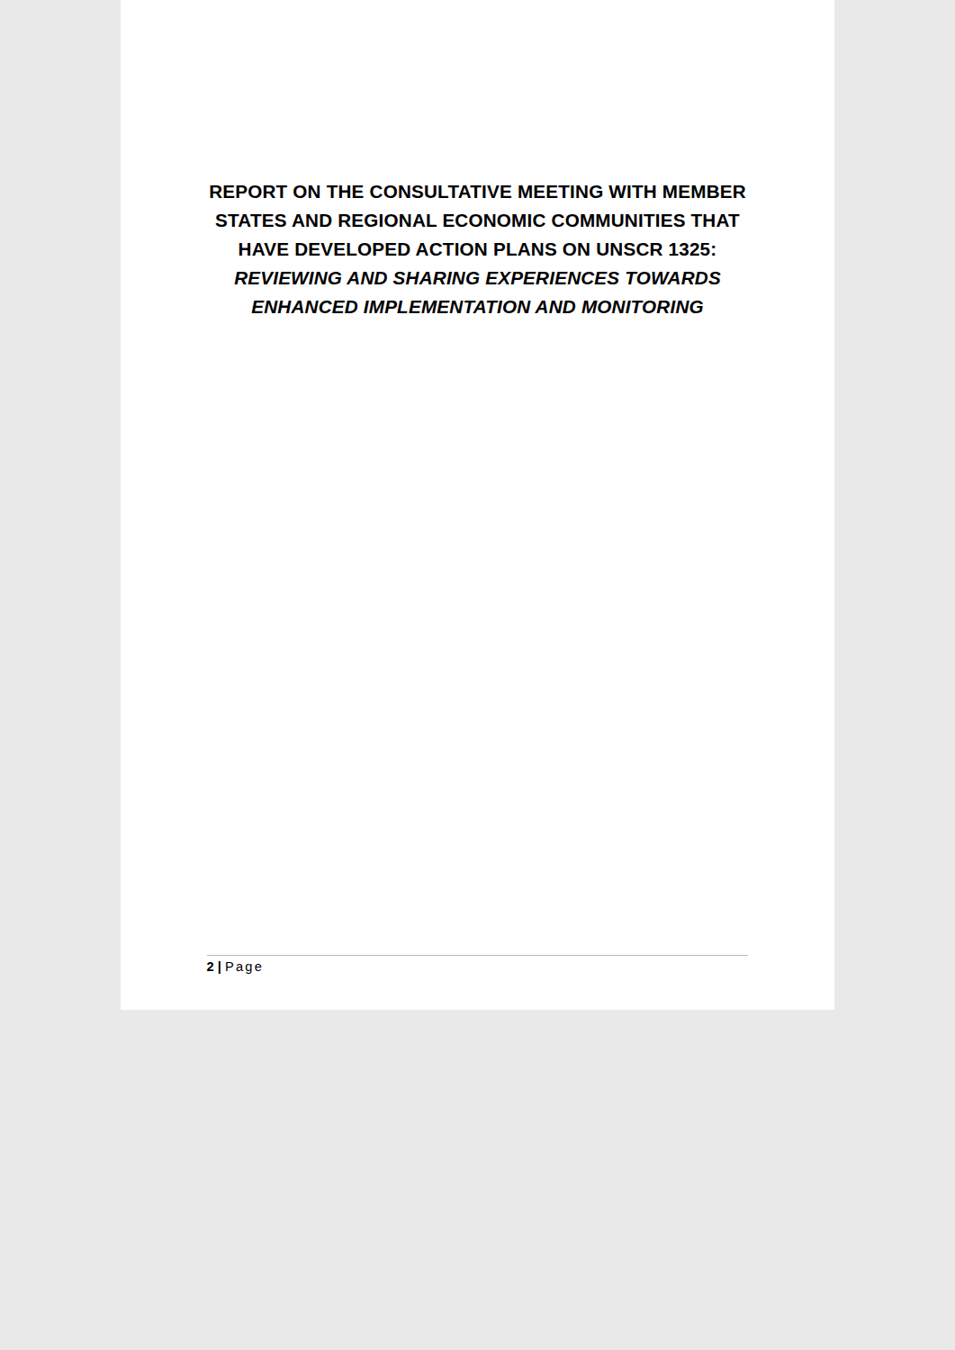REPORT ON THE CONSULTATIVE MEETING WITH MEMBER STATES AND REGIONAL ECONOMIC COMMUNITIES THAT HAVE DEVELOPED ACTION PLANS ON UNSCR 1325: REVIEWING AND SHARING EXPERIENCES TOWARDS ENHANCED IMPLEMENTATION AND MONITORING
2 | Page